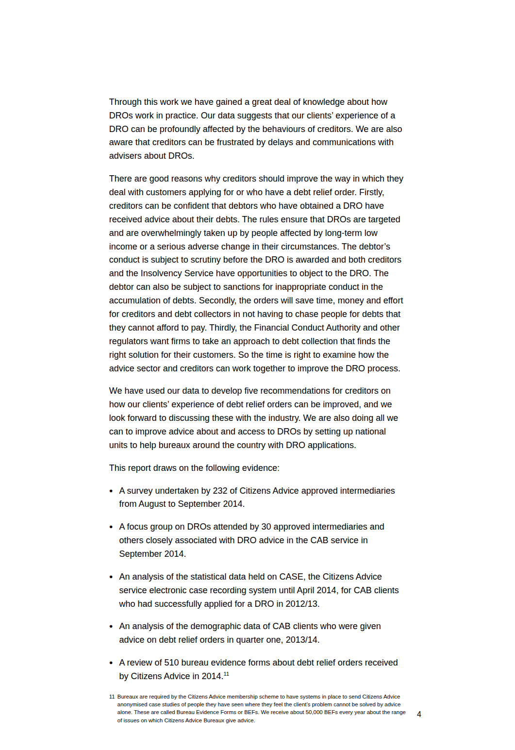Through this work we have gained a great deal of knowledge about how DROs work in practice. Our data suggests that our clients’ experience of a DRO can be profoundly affected by the behaviours of creditors. We are also aware that creditors can be frustrated by delays and communications with advisers about DROs.
There are good reasons why creditors should improve the way in which they deal with customers applying for or who have a debt relief order. Firstly, creditors can be confident that debtors who have obtained a DRO have received advice about their debts. The rules ensure that DROs are targeted and are overwhelmingly taken up by people affected by long-term low income or a serious adverse change in their circumstances. The debtor’s conduct is subject to scrutiny before the DRO is awarded and both creditors and the Insolvency Service have opportunities to object to the DRO. The debtor can also be subject to sanctions for inappropriate conduct in the accumulation of debts. Secondly, the orders will save time, money and effort for creditors and debt collectors in not having to chase people for debts that they cannot afford to pay. Thirdly, the Financial Conduct Authority and other regulators want firms to take an approach to debt collection that finds the right solution for their customers. So the time is right to examine how the advice sector and creditors can work together to improve the DRO process.
We have used our data to develop five recommendations for creditors on how our clients’ experience of debt relief orders can be improved, and we look forward to discussing these with the industry. We are also doing all we can to improve advice about and access to DROs by setting up national units to help bureaux around the country with DRO applications.
This report draws on the following evidence:
A survey undertaken by 232 of Citizens Advice approved intermediaries from August to September 2014.
A focus group on DROs attended by 30 approved intermediaries and others closely associated with DRO advice in the CAB service in September 2014.
An analysis of the statistical data held on CASE, the Citizens Advice service electronic case recording system until April 2014, for CAB clients who had successfully applied for a DRO in 2012/13.
An analysis of the demographic data of CAB clients who were given advice on debt relief orders in quarter one, 2013/14.
A review of 510 bureau evidence forms about debt relief orders received by Citizens Advice in 2014.11
11 Bureaux are required by the Citizens Advice membership scheme to have systems in place to send Citizens Advice anonymised case studies of people they have seen where they feel the client’s problem cannot be solved by advice alone. These are called Bureau Evidence Forms or BEFs. We receive about 50,000 BEFs every year about the range of issues on which Citizens Advice Bureaux give advice.
4